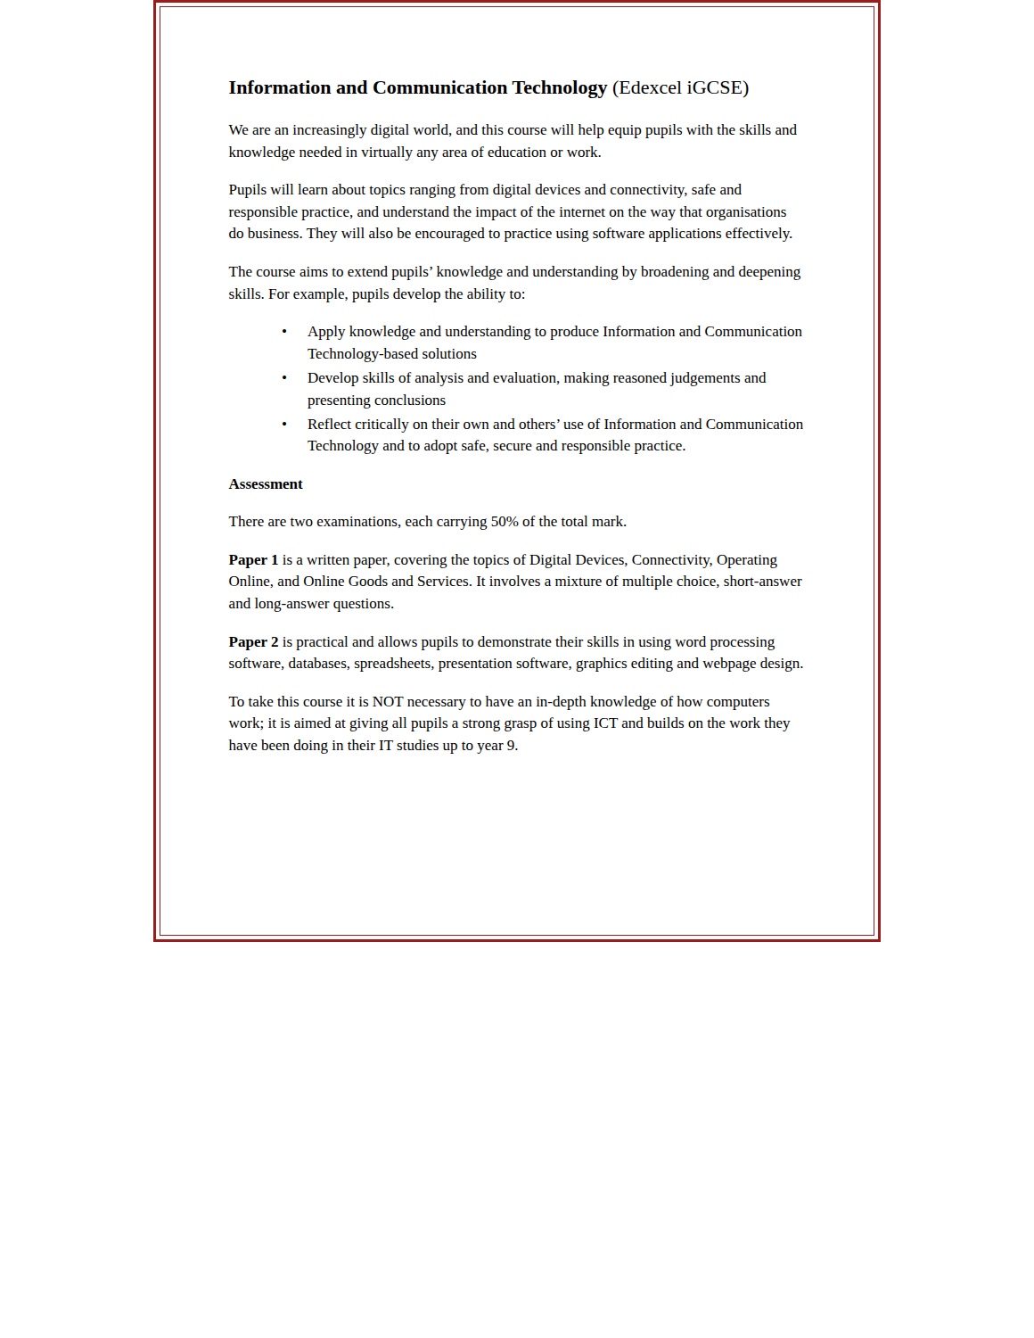Information and Communication Technology (Edexcel iGCSE)
We are an increasingly digital world, and this course will help equip pupils with the skills and knowledge needed in virtually any area of education or work.
Pupils will learn about topics ranging from digital devices and connectivity, safe and responsible practice, and understand the impact of the internet on the way that organisations do business. They will also be encouraged to practice using software applications effectively.
The course aims to extend pupils’ knowledge and understanding by broadening and deepening skills. For example, pupils develop the ability to:
Apply knowledge and understanding to produce Information and Communication Technology-based solutions
Develop skills of analysis and evaluation, making reasoned judgements and presenting conclusions
Reflect critically on their own and others’ use of Information and Communication Technology and to adopt safe, secure and responsible practice.
Assessment
There are two examinations, each carrying 50% of the total mark.
Paper 1 is a written paper, covering the topics of Digital Devices, Connectivity, Operating Online, and Online Goods and Services. It involves a mixture of multiple choice, short-answer and long-answer questions.
Paper 2 is practical and allows pupils to demonstrate their skills in using word processing software, databases, spreadsheets, presentation software, graphics editing and webpage design.
To take this course it is NOT necessary to have an in-depth knowledge of how computers work; it is aimed at giving all pupils a strong grasp of using ICT and builds on the work they have been doing in their IT studies up to year 9.